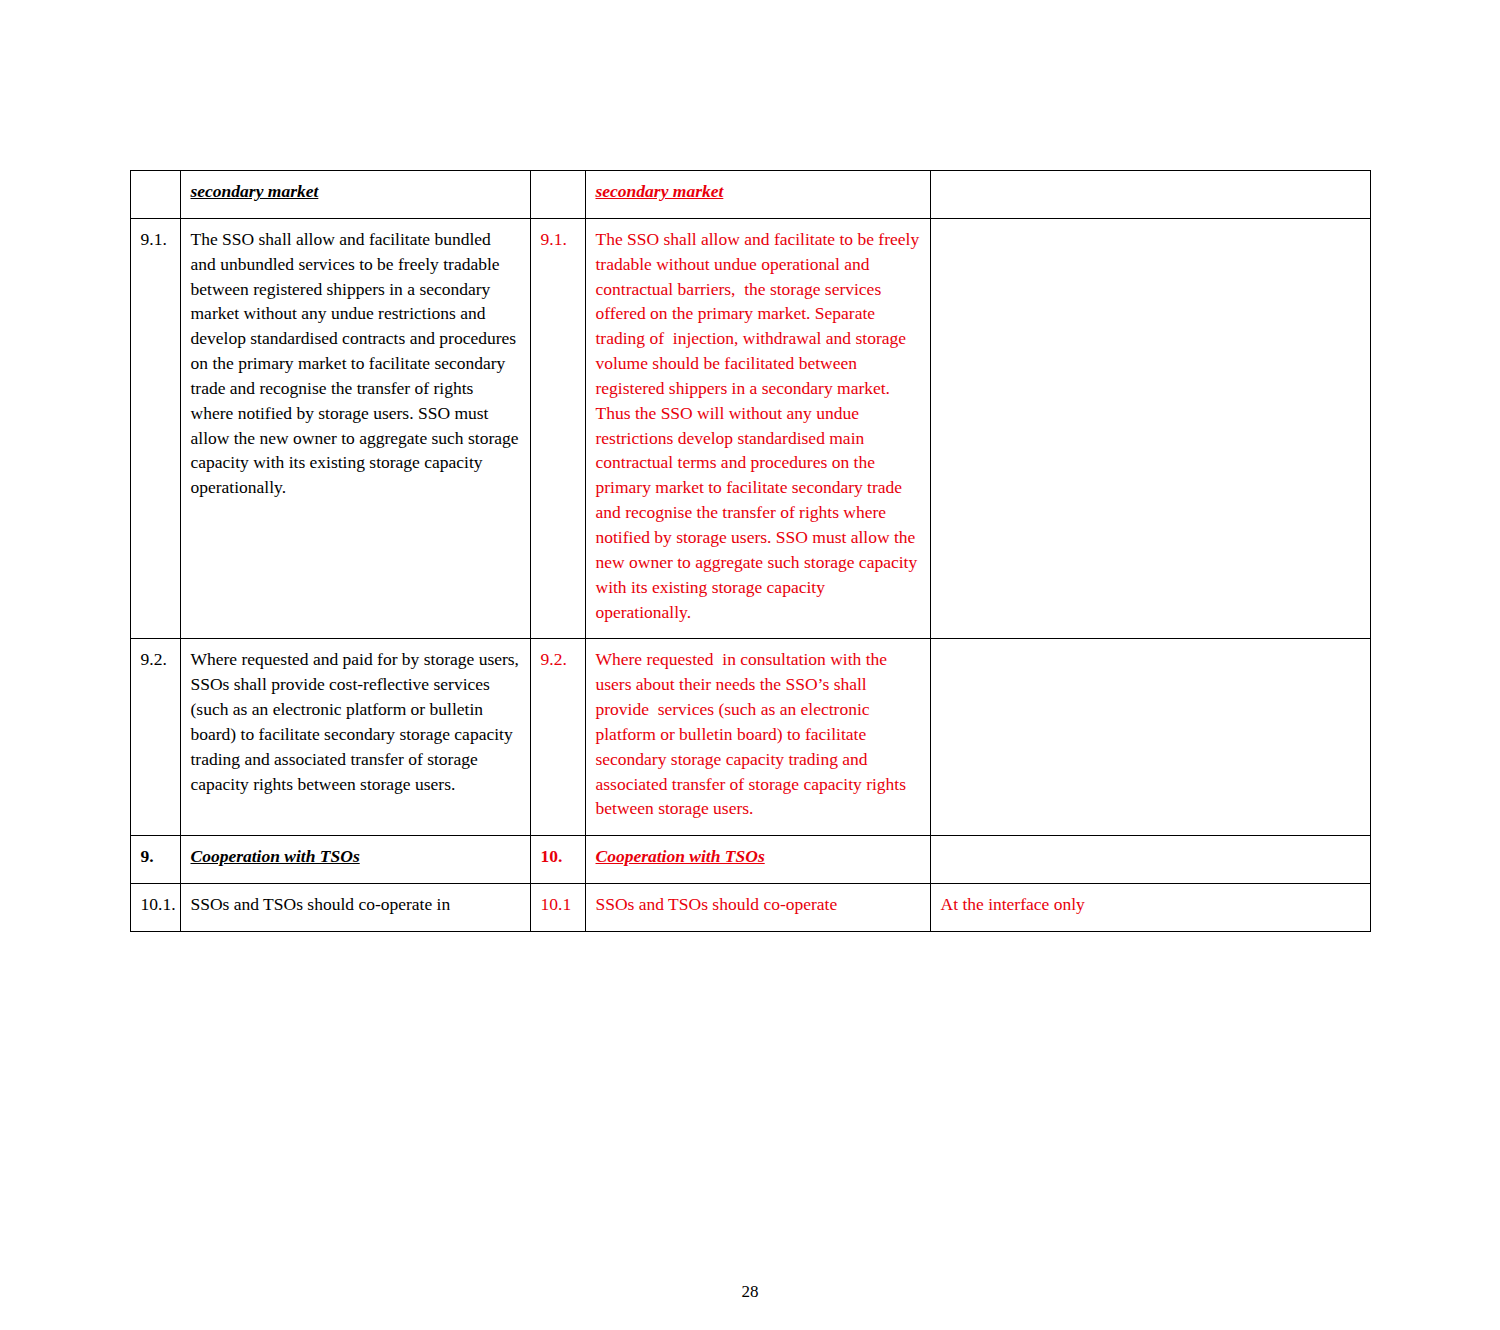| | secondary market | | secondary market | |
| 9.1. | The SSO shall allow and facilitate bundled and unbundled services to be freely tradable between registered shippers in a secondary market without any undue restrictions and develop standardised contracts and procedures on the primary market to facilitate secondary trade and recognise the transfer of rights where notified by storage users. SSO must allow the new owner to aggregate such storage capacity with its existing storage capacity operationally. | 9.1. | The SSO shall allow and facilitate to be freely tradable without undue operational and contractual barriers, the storage services offered on the primary market. Separate trading of injection, withdrawal and storage volume should be facilitated between registered shippers in a secondary market. Thus the SSO will without any undue restrictions develop standardised main contractual terms and procedures on the primary market to facilitate secondary trade and recognise the transfer of rights where notified by storage users. SSO must allow the new owner to aggregate such storage capacity with its existing storage capacity operationally. | |
| 9.2. | Where requested and paid for by storage users, SSOs shall provide cost-reflective services (such as an electronic platform or bulletin board) to facilitate secondary storage capacity trading and associated transfer of storage capacity rights between storage users. | 9.2. | Where requested in consultation with the users about their needs the SSO’s shall provide services (such as an electronic platform or bulletin board) to facilitate secondary storage capacity trading and associated transfer of storage capacity rights between storage users. | |
| 9. | Cooperation with TSOs | 10. | Cooperation with TSOs | |
| 10.1. | SSOs and TSOs should co-operate in | 10.1 | SSOs and TSOs should co-operate | At the interface only |
28